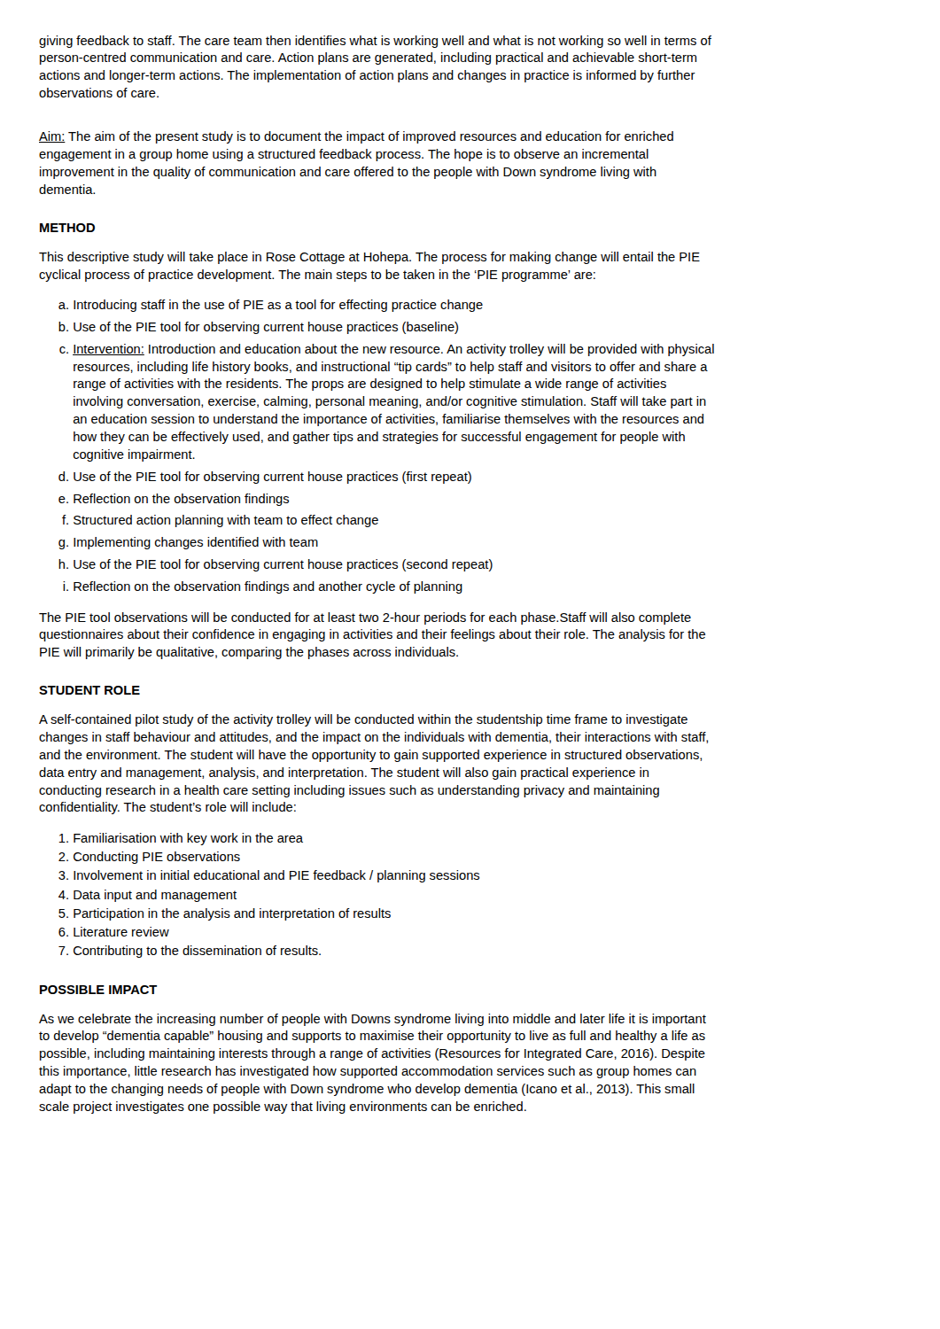giving feedback to staff. The care team then identifies what is working well and what is not working so well in terms of person-centred communication and care. Action plans are generated, including practical and achievable short-term actions and longer-term actions. The implementation of action plans and changes in practice is informed by further observations of care.
Aim: The aim of the present study is to document the impact of improved resources and education for enriched engagement in a group home using a structured feedback process. The hope is to observe an incremental improvement in the quality of communication and care offered to the people with Down syndrome living with dementia.
Method
This descriptive study will take place in Rose Cottage at Hohepa. The process for making change will entail the PIE cyclical process of practice development. The main steps to be taken in the ‘PIE programme’ are:
Introducing staff in the use of PIE as a tool for effecting practice change
Use of the PIE tool for observing current house practices (baseline)
Intervention: Introduction and education about the new resource. An activity trolley will be provided with physical resources, including life history books, and instructional “tip cards” to help staff and visitors to offer and share a range of activities with the residents. The props are designed to help stimulate a wide range of activities involving conversation, exercise, calming, personal meaning, and/or cognitive stimulation. Staff will take part in an education session to understand the importance of activities, familiarise themselves with the resources and how they can be effectively used, and gather tips and strategies for successful engagement for people with cognitive impairment.
Use of the PIE tool for observing current house practices (first repeat)
Reflection on the observation findings
Structured action planning with team to effect change
Implementing changes identified with team
Use of the PIE tool for observing current house practices (second repeat)
Reflection on the observation findings and another cycle of planning
The PIE tool observations will be conducted for at least two 2-hour periods for each phase.Staff will also complete questionnaires about their confidence in engaging in activities and their feelings about their role. The analysis for the PIE will primarily be qualitative, comparing the phases across individuals.
Student Role
A self-contained pilot study of the activity trolley will be conducted within the studentship time frame to investigate changes in staff behaviour and attitudes, and the impact on the individuals with dementia, their interactions with staff, and the environment. The student will have the opportunity to gain supported experience in structured observations, data entry and management, analysis, and interpretation. The student will also gain practical experience in conducting research in a health care setting including issues such as understanding privacy and maintaining confidentiality. The student’s role will include:
Familiarisation with key work in the area
Conducting PIE observations
Involvement in initial educational and PIE feedback / planning sessions
Data input and management
Participation in the analysis and interpretation of results
Literature review
Contributing to the dissemination of results.
Possible Impact
As we celebrate the increasing number of people with Downs syndrome living into middle and later life it is important to develop “dementia capable” housing and supports to maximise their opportunity to live as full and healthy a life as possible, including maintaining interests through a range of activities (Resources for Integrated Care, 2016). Despite this importance, little research has investigated how supported accommodation services such as group homes can adapt to the changing needs of people with Down syndrome who develop dementia (Icano et al., 2013). This small scale project investigates one possible way that living environments can be enriched.